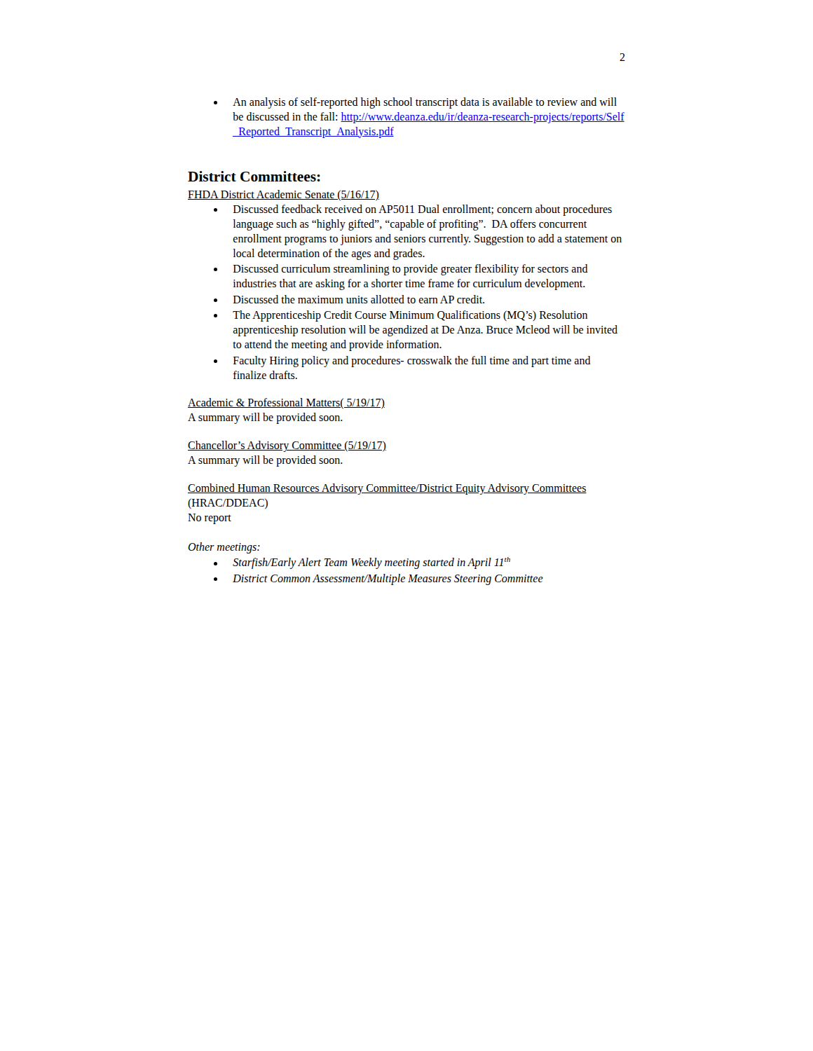2
An analysis of self-reported high school transcript data is available to review and will be discussed in the fall: http://www.deanza.edu/ir/deanza-research-projects/reports/Self_Reported_Transcript_Analysis.pdf
District Committees:
FHDA District Academic Senate (5/16/17)
Discussed feedback received on AP5011 Dual enrollment; concern about procedures language such as “highly gifted”, “capable of profiting”. DA offers concurrent enrollment programs to juniors and seniors currently. Suggestion to add a statement on local determination of the ages and grades.
Discussed curriculum streamlining to provide greater flexibility for sectors and industries that are asking for a shorter time frame for curriculum development.
Discussed the maximum units allotted to earn AP credit.
The Apprenticeship Credit Course Minimum Qualifications (MQ’s) Resolution apprenticeship resolution will be agendized at De Anza. Bruce Mcleod will be invited to attend the meeting and provide information.
Faculty Hiring policy and procedures- crosswalk the full time and part time and finalize drafts.
Academic & Professional Matters( 5/19/17)
A summary will be provided soon.
Chancellor’s Advisory Committee (5/19/17)
A summary will be provided soon.
Combined Human Resources Advisory Committee/District Equity Advisory Committees
(HRAC/DDEAC)
No report
Other meetings:
Starfish/Early Alert Team Weekly meeting started in April 11th
District Common Assessment/Multiple Measures Steering Committee